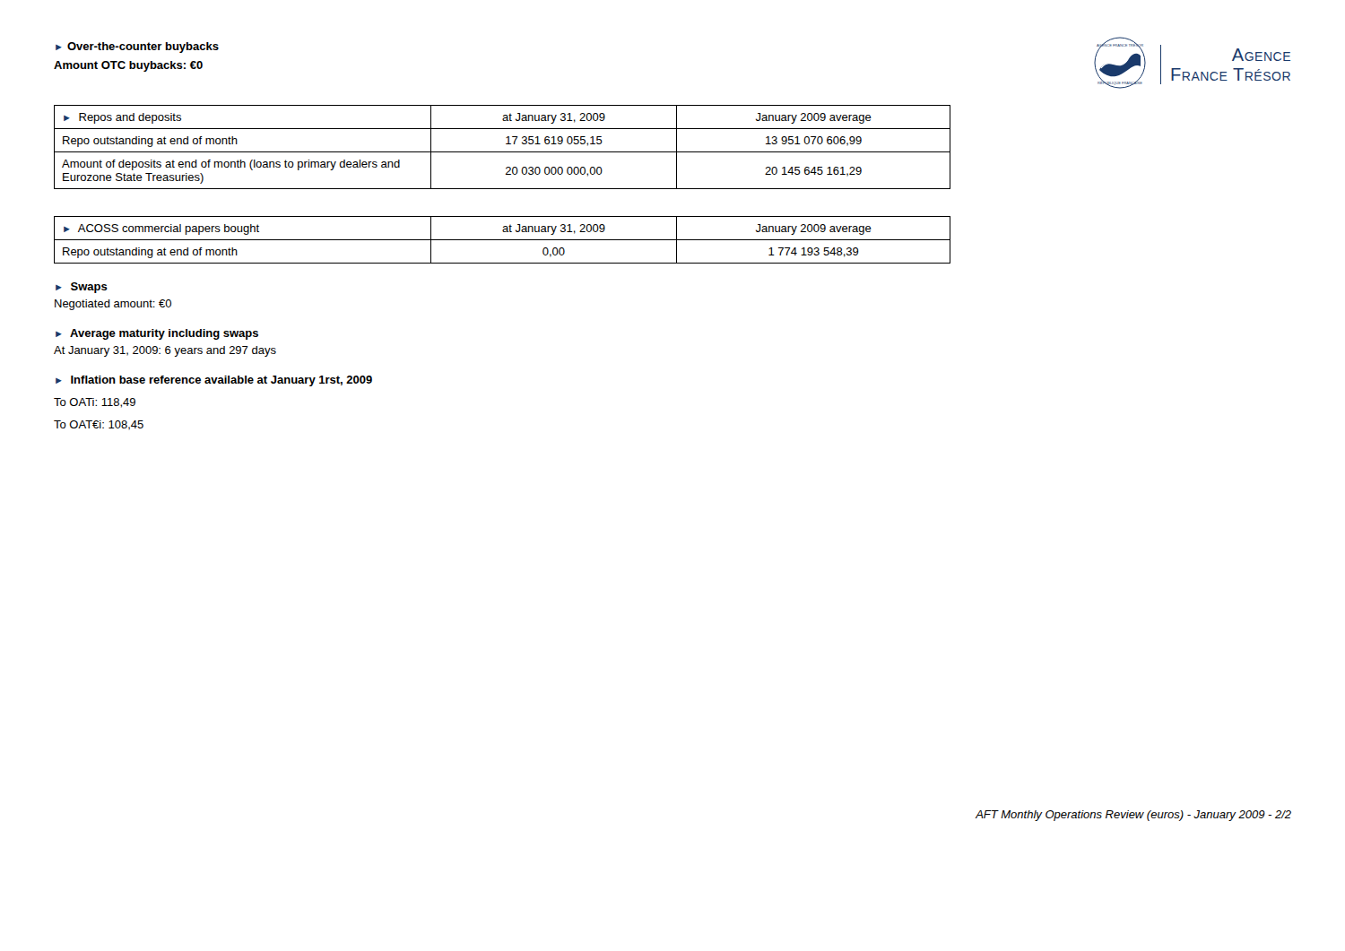►Over-the-counter buybacks
Amount OTC buybacks: €0
AGENCE FRANCE TRÉSOR RÉPUBLIQUE FRANÇAISE Agence France Trésor
| ► Repos and deposits | at January 31, 2009 | January 2009 average |
| --- | --- | --- |
| Repo outstanding at end of month | 17 351 619 055,15 | 13 951 070 606,99 |
| Amount of deposits at end of month (loans to primary dealers and Eurozone State Treasuries) | 20 030 000 000,00 | 20 145 645 161,29 |
| ► ACOSS commercial papers bought | at January 31, 2009 | January 2009 average |
| --- | --- | --- |
| Repo outstanding at end of month | 0,00 | 1 774 193 548,39 |
► Swaps
Negotiated amount: €0
► Average maturity including swaps
At January 31, 2009: 6 years and 297 days
► Inflation base reference available at January 1rst, 2009
To OATi: 118,49
To OAT€i: 108,45
AFT Monthly Operations Review (euros) - January 2009 - 2/2